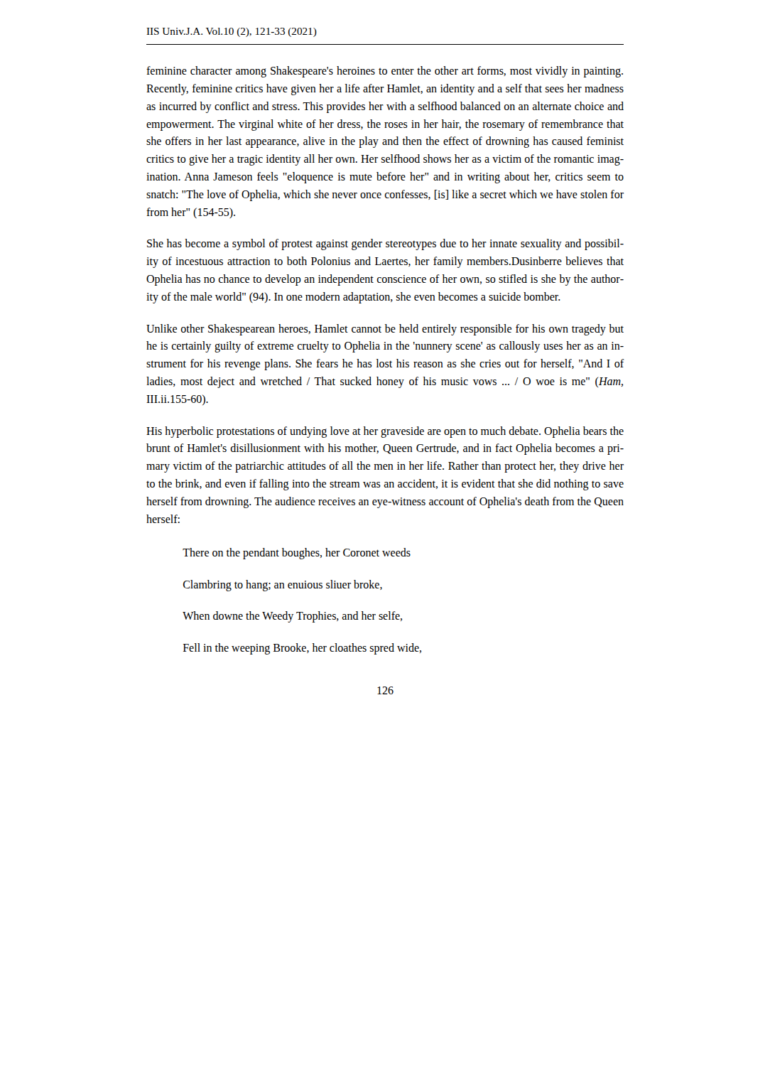IIS Univ.J.A. Vol.10 (2), 121-33 (2021)
feminine character among Shakespeare's heroines to enter the other art forms, most vividly in painting. Recently, feminine critics have given her a life after Hamlet, an identity and a self that sees her madness as incurred by conflict and stress. This provides her with a selfhood balanced on an alternate choice and empowerment. The virginal white of her dress, the roses in her hair, the rosemary of remembrance that she offers in her last appearance, alive in the play and then the effect of drowning has caused feminist critics to give her a tragic identity all her own. Her selfhood shows her as a victim of the romantic imagination. Anna Jameson feels "eloquence is mute before her" and in writing about her, critics seem to snatch: "The love of Ophelia, which she never once confesses, [is] like a secret which we have stolen for from her" (154-55).
She has become a symbol of protest against gender stereotypes due to her innate sexuality and possibility of incestuous attraction to both Polonius and Laertes, her family members.Dusinberre believes that Ophelia has no chance to develop an independent conscience of her own, so stifled is she by the authority of the male world" (94). In one modern adaptation, she even becomes a suicide bomber.
Unlike other Shakespearean heroes, Hamlet cannot be held entirely responsible for his own tragedy but he is certainly guilty of extreme cruelty to Ophelia in the 'nunnery scene' as callously uses her as an instrument for his revenge plans. She fears he has lost his reason as she cries out for herself, "And I of ladies, most deject and wretched / That sucked honey of his music vows ... / O woe is me" (Ham, III.ii.155-60).
His hyperbolic protestations of undying love at her graveside are open to much debate. Ophelia bears the brunt of Hamlet's disillusionment with his mother, Queen Gertrude, and in fact Ophelia becomes a primary victim of the patriarchic attitudes of all the men in her life. Rather than protect her, they drive her to the brink, and even if falling into the stream was an accident, it is evident that she did nothing to save herself from drowning. The audience receives an eye-witness account of Ophelia's death from the Queen herself:
There on the pendant boughes, her Coronet weeds
Clambring to hang; an enuious sliuer broke,
When downe the Weedy Trophies, and her selfe,
Fell in the weeping Brooke, her cloathes spred wide,
126